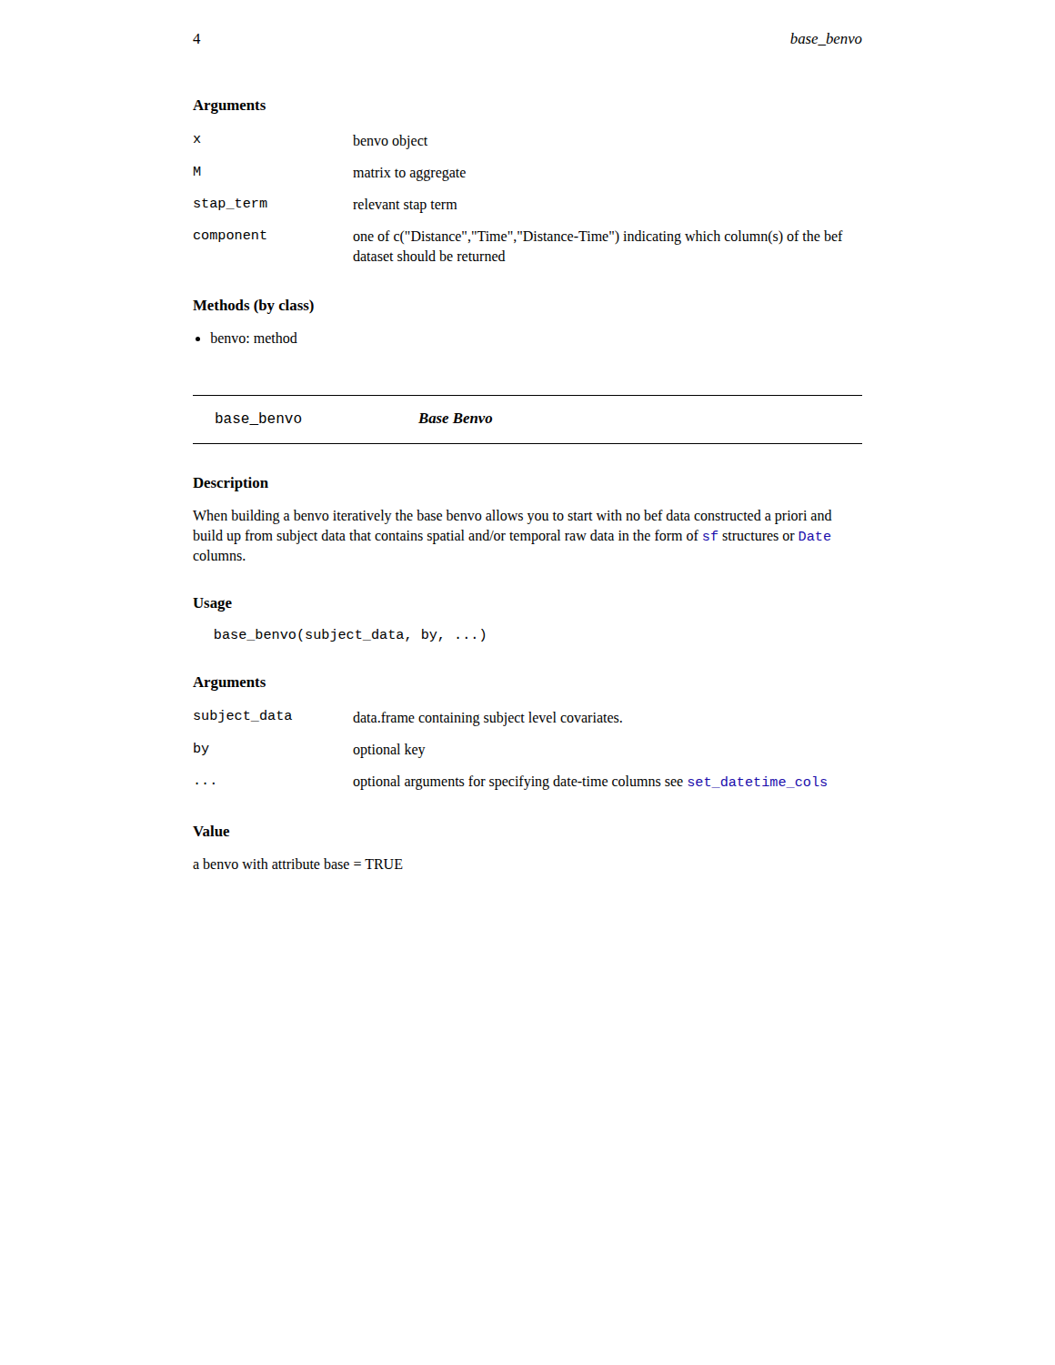4 base_benvo
Arguments
x
benvo object
M
matrix to aggregate
stap_term
relevant stap term
component
one of c("Distance","Time","Distance-Time") indicating which column(s) of the bef dataset should be returned
Methods (by class)
benvo: method
base_benvo Base Benvo
Description
When building a benvo iteratively the base benvo allows you to start with no bef data constructed a priori and build up from subject data that contains spatial and/or temporal raw data in the form of sf structures or Date columns.
Usage
base_benvo(subject_data, by, ...)
Arguments
subject_data
data.frame containing subject level covariates.
by
optional key
...
optional arguments for specifying date-time columns see set_datetime_cols
Value
a benvo with attribute base = TRUE